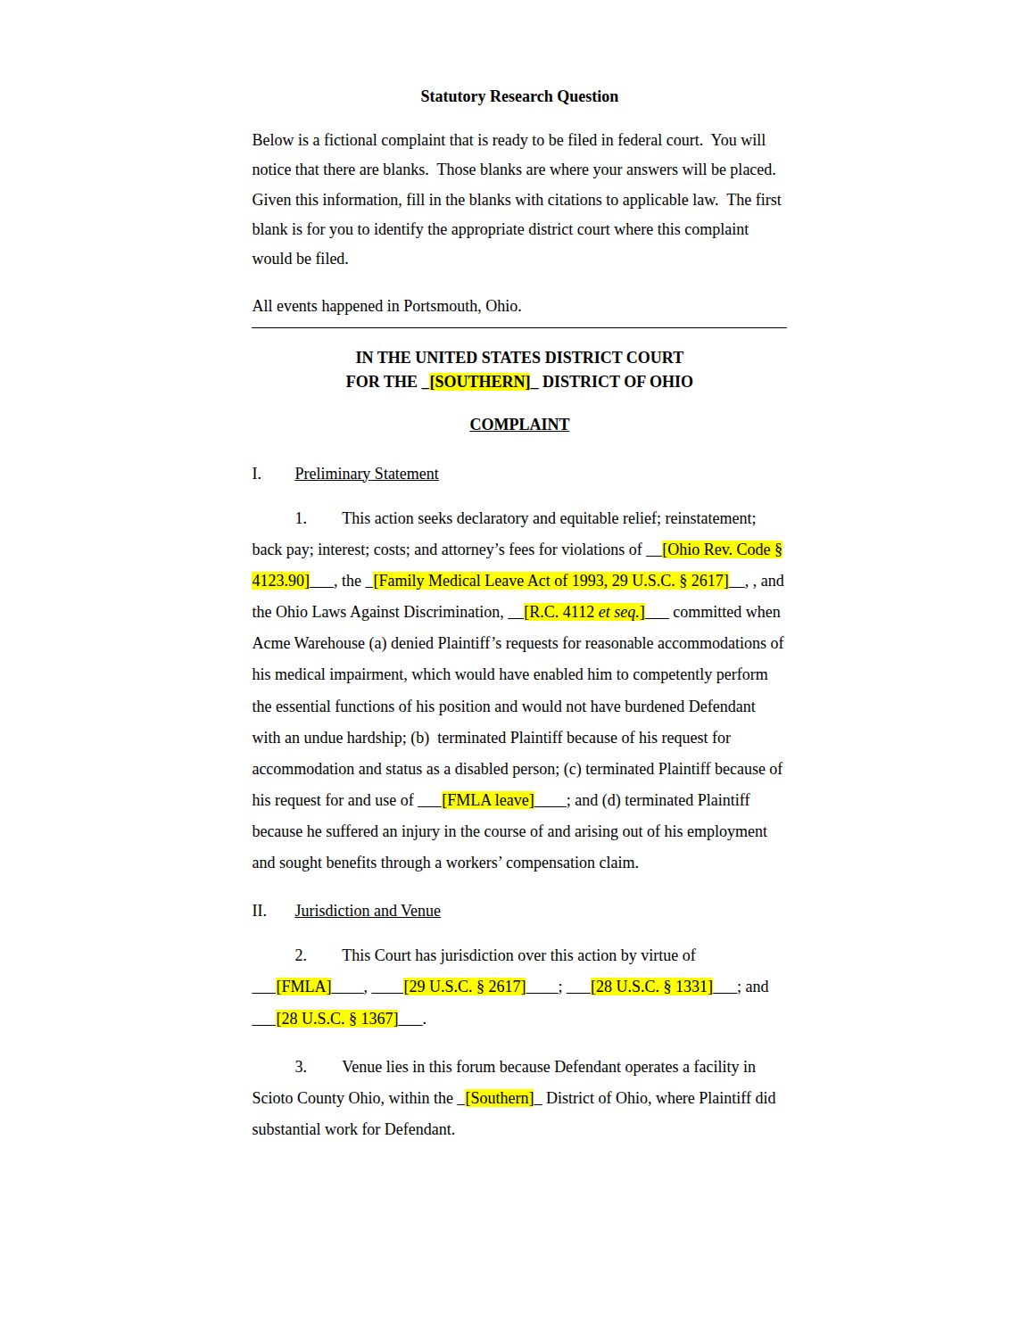Statutory Research Question
Below is a fictional complaint that is ready to be filed in federal court. You will notice that there are blanks. Those blanks are where your answers will be placed. Given this information, fill in the blanks with citations to applicable law. The first blank is for you to identify the appropriate district court where this complaint would be filed.
All events happened in Portsmouth, Ohio.
IN THE UNITED STATES DISTRICT COURT FOR THE _[SOUTHERN]_ DISTRICT OF OHIO
COMPLAINT
I. Preliminary Statement
1. This action seeks declaratory and equitable relief; reinstatement; back pay; interest; costs; and attorney’s fees for violations of __[Ohio Rev. Code § 4123.90]___, the _[Family Medical Leave Act of 1993, 29 U.S.C. § 2617]__, , and the Ohio Laws Against Discrimination, __[R.C. 4112 et seq.]___ committed when Acme Warehouse (a) denied Plaintiff’s requests for reasonable accommodations of his medical impairment, which would have enabled him to competently perform the essential functions of his position and would not have burdened Defendant with an undue hardship; (b) terminated Plaintiff because of his request for accommodation and status as a disabled person; (c) terminated Plaintiff because of his request for and use of ___[FMLA leave]____; and (d) terminated Plaintiff because he suffered an injury in the course of and arising out of his employment and sought benefits through a workers’ compensation claim.
II. Jurisdiction and Venue
2. This Court has jurisdiction over this action by virtue of ___[FMLA]____, ____[29 U.S.C. § 2617]____; ___[28 U.S.C. § 1331]___; and ___[28 U.S.C. § 1367]___.
3. Venue lies in this forum because Defendant operates a facility in Scioto County Ohio, within the _[Southern]_ District of Ohio, where Plaintiff did substantial work for Defendant.